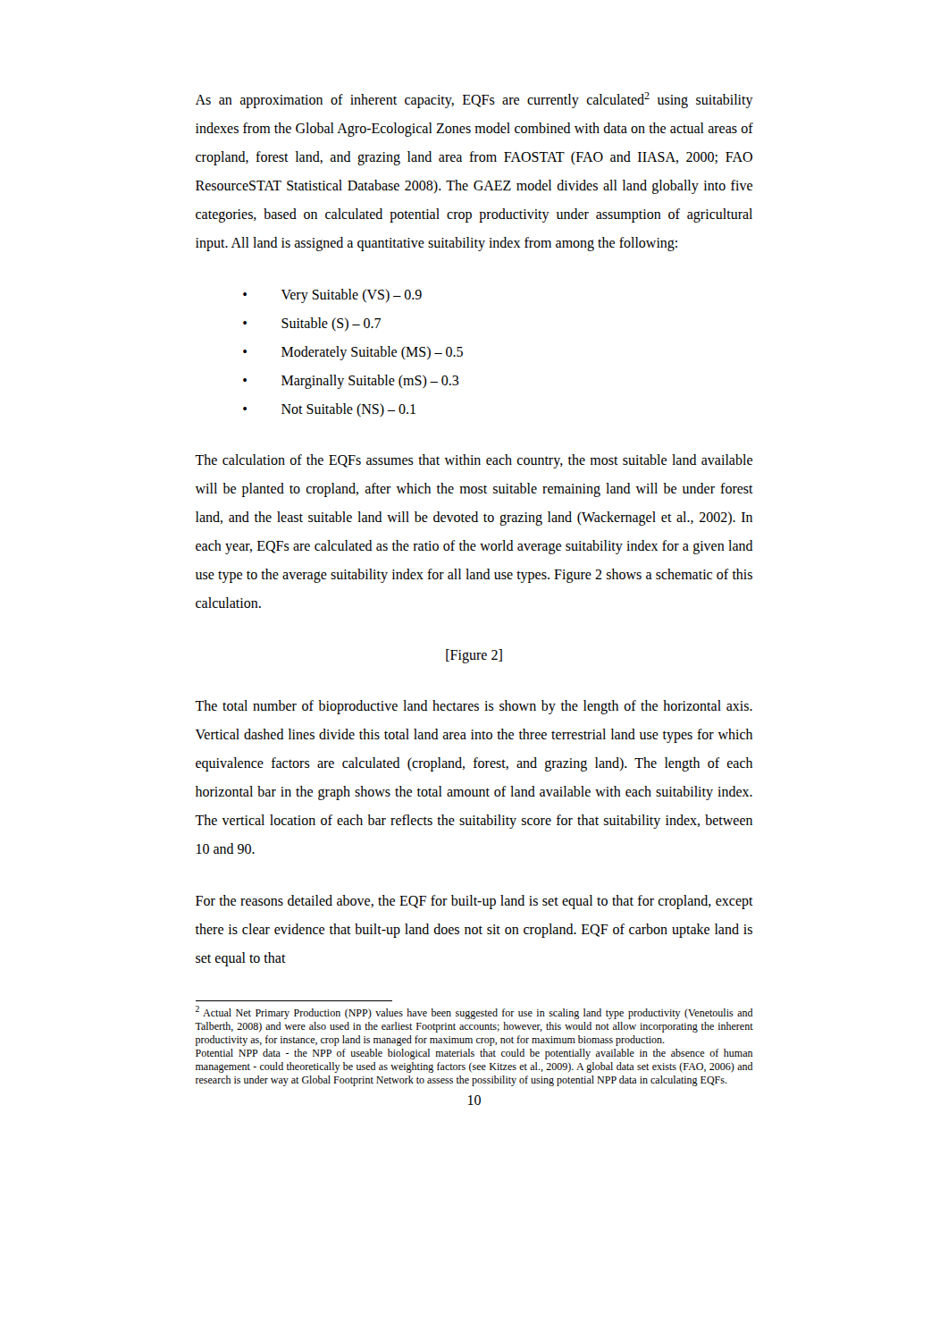As an approximation of inherent capacity, EQFs are currently calculated2 using suitability indexes from the Global Agro-Ecological Zones model combined with data on the actual areas of cropland, forest land, and grazing land area from FAOSTAT (FAO and IIASA, 2000; FAO ResourceSTAT Statistical Database 2008). The GAEZ model divides all land globally into five categories, based on calculated potential crop productivity under assumption of agricultural input. All land is assigned a quantitative suitability index from among the following:
Very Suitable (VS) – 0.9
Suitable (S) – 0.7
Moderately Suitable (MS) – 0.5
Marginally Suitable (mS) – 0.3
Not Suitable (NS) – 0.1
The calculation of the EQFs assumes that within each country, the most suitable land available will be planted to cropland, after which the most suitable remaining land will be under forest land, and the least suitable land will be devoted to grazing land (Wackernagel et al., 2002). In each year, EQFs are calculated as the ratio of the world average suitability index for a given land use type to the average suitability index for all land use types. Figure 2 shows a schematic of this calculation.
[Figure 2]
The total number of bioproductive land hectares is shown by the length of the horizontal axis. Vertical dashed lines divide this total land area into the three terrestrial land use types for which equivalence factors are calculated (cropland, forest, and grazing land). The length of each horizontal bar in the graph shows the total amount of land available with each suitability index. The vertical location of each bar reflects the suitability score for that suitability index, between 10 and 90.
For the reasons detailed above, the EQF for built-up land is set equal to that for cropland, except there is clear evidence that built-up land does not sit on cropland. EQF of carbon uptake land is set equal to that
2 Actual Net Primary Production (NPP) values have been suggested for use in scaling land type productivity (Venetoulis and Talberth, 2008) and were also used in the earliest Footprint accounts; however, this would not allow incorporating the inherent productivity as, for instance, crop land is managed for maximum crop, not for maximum biomass production.
Potential NPP data - the NPP of useable biological materials that could be potentially available in the absence of human management - could theoretically be used as weighting factors (see Kitzes et al., 2009). A global data set exists (FAO, 2006) and research is under way at Global Footprint Network to assess the possibility of using potential NPP data in calculating EQFs.
10